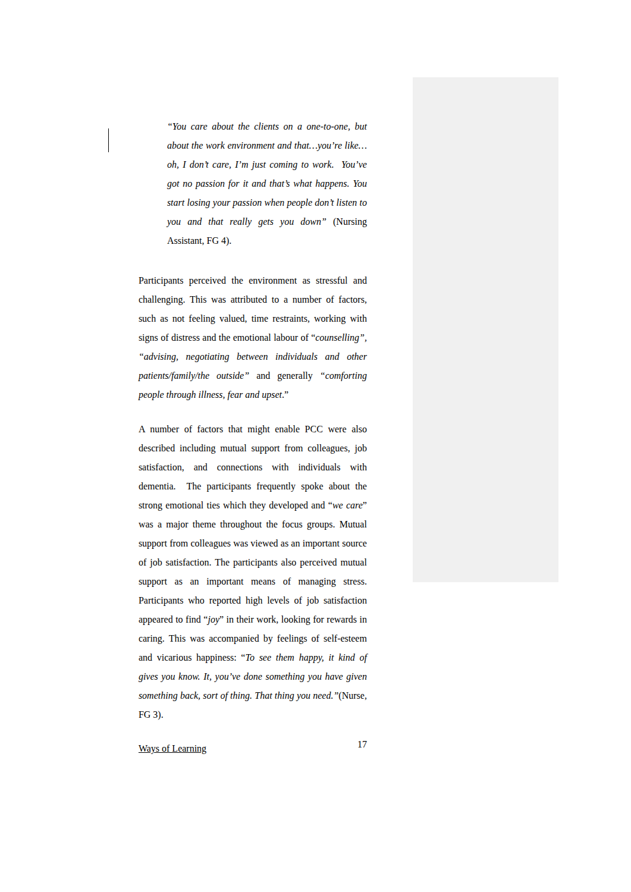“You care about the clients on a one-to-one, but about the work environment and that…you’re like…oh, I don’t care, I’m just coming to work. You’ve got no passion for it and that’s what happens. You start losing your passion when people don’t listen to you and that really gets you down” (Nursing Assistant, FG 4).
Participants perceived the environment as stressful and challenging. This was attributed to a number of factors, such as not feeling valued, time restraints, working with signs of distress and the emotional labour of “counselling”, “advising, negotiating between individuals and other patients/family/the outside” and generally “comforting people through illness, fear and upset.”
A number of factors that might enable PCC were also described including mutual support from colleagues, job satisfaction, and connections with individuals with dementia. The participants frequently spoke about the strong emotional ties which they developed and “we care” was a major theme throughout the focus groups. Mutual support from colleagues was viewed as an important source of job satisfaction. The participants also perceived mutual support as an important means of managing stress. Participants who reported high levels of job satisfaction appeared to find “joy” in their work, looking for rewards in caring. This was accompanied by feelings of self-esteem and vicarious happiness: “To see them happy, it kind of gives you know. It, you’ve done something you have given something back, sort of thing. That thing you need.”(Nurse, FG 3).
Ways of Learning
17